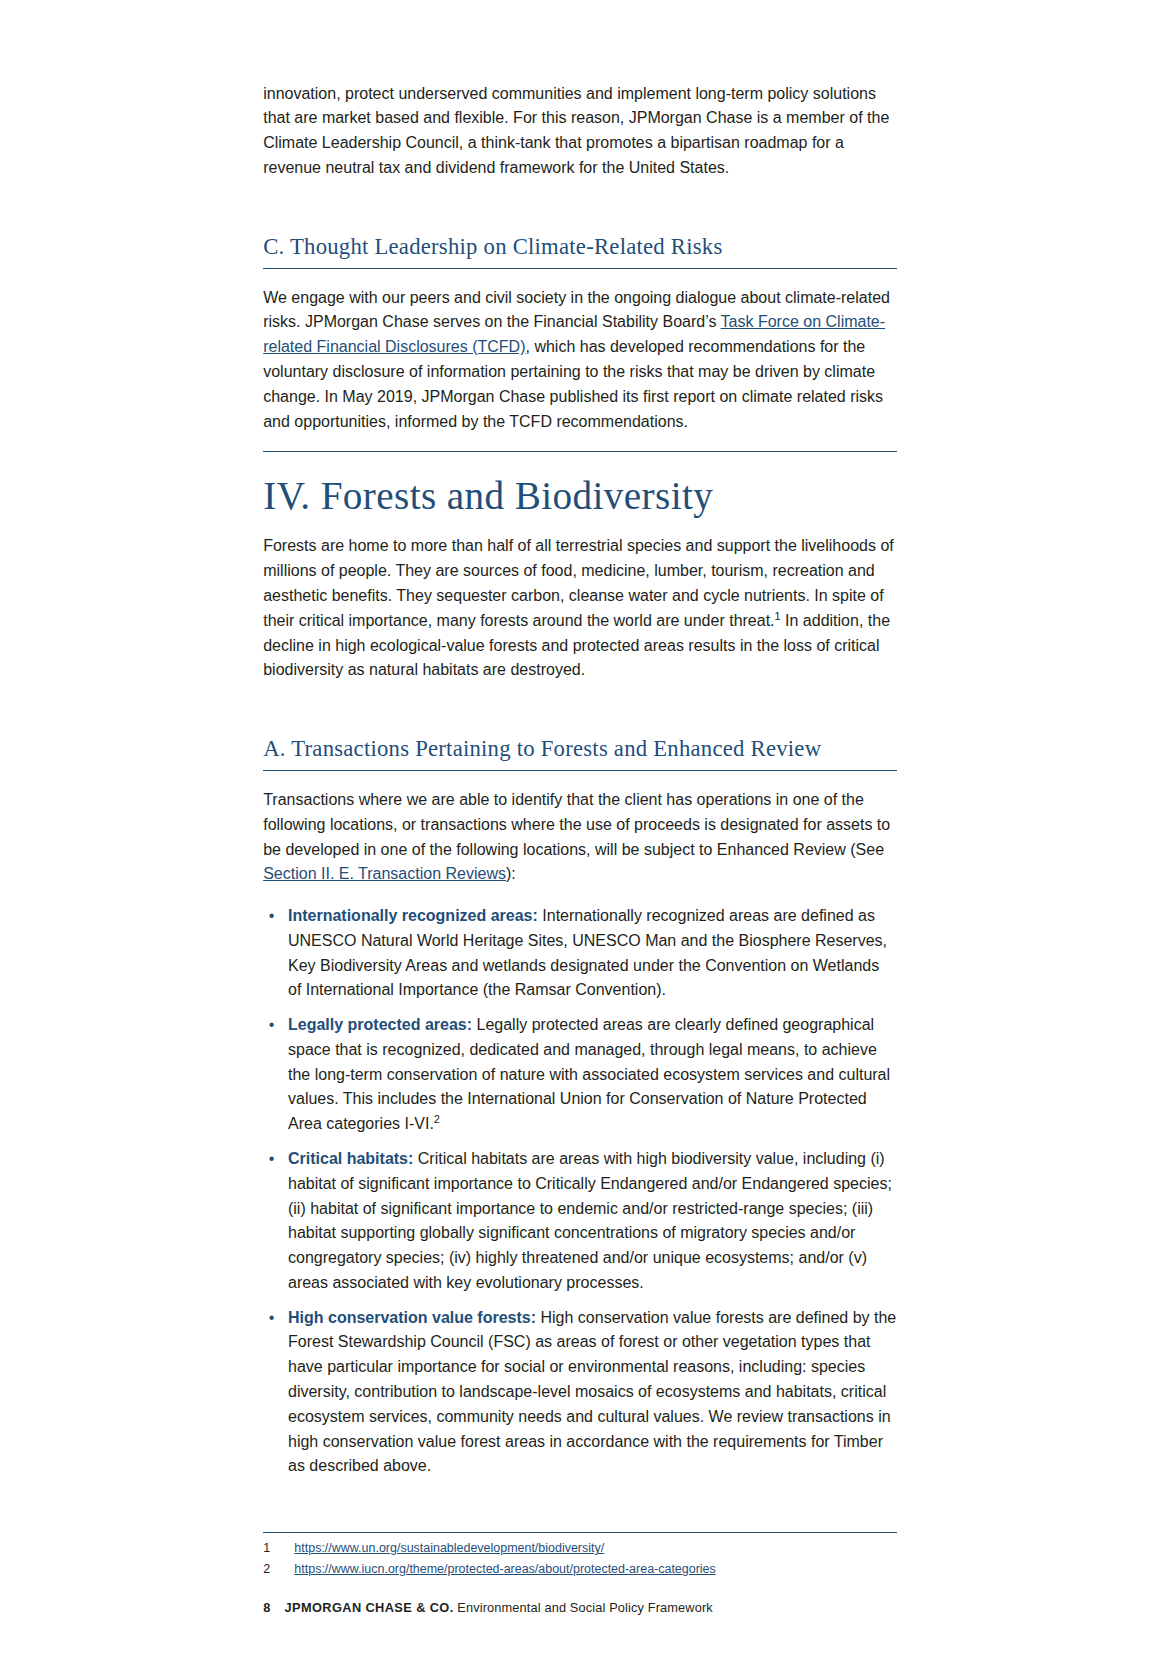innovation, protect underserved communities and implement long-term policy solutions that are market based and flexible. For this reason, JPMorgan Chase is a member of the Climate Leadership Council, a think-tank that promotes a bipartisan roadmap for a revenue neutral tax and dividend framework for the United States.
C. Thought Leadership on Climate-Related Risks
We engage with our peers and civil society in the ongoing dialogue about climate-related risks. JPMorgan Chase serves on the Financial Stability Board’s Task Force on Climate-related Financial Disclosures (TCFD), which has developed recommendations for the voluntary disclosure of information pertaining to the risks that may be driven by climate change. In May 2019, JPMorgan Chase published its first report on climate related risks and opportunities, informed by the TCFD recommendations.
IV. Forests and Biodiversity
Forests are home to more than half of all terrestrial species and support the livelihoods of millions of people. They are sources of food, medicine, lumber, tourism, recreation and aesthetic benefits. They sequester carbon, cleanse water and cycle nutrients. In spite of their critical importance, many forests around the world are under threat.1 In addition, the decline in high ecological-value forests and protected areas results in the loss of critical biodiversity as natural habitats are destroyed.
A. Transactions Pertaining to Forests and Enhanced Review
Transactions where we are able to identify that the client has operations in one of the following locations, or transactions where the use of proceeds is designated for assets to be developed in one of the following locations, will be subject to Enhanced Review (See Section II. E. Transaction Reviews):
Internationally recognized areas: Internationally recognized areas are defined as UNESCO Natural World Heritage Sites, UNESCO Man and the Biosphere Reserves, Key Biodiversity Areas and wetlands designated under the Convention on Wetlands of International Importance (the Ramsar Convention).
Legally protected areas: Legally protected areas are clearly defined geographical space that is recognized, dedicated and managed, through legal means, to achieve the long-term conservation of nature with associated ecosystem services and cultural values. This includes the International Union for Conservation of Nature Protected Area categories I-VI.2
Critical habitats: Critical habitats are areas with high biodiversity value, including (i) habitat of significant importance to Critically Endangered and/or Endangered species; (ii) habitat of significant importance to endemic and/or restricted-range species; (iii) habitat supporting globally significant concentrations of migratory species and/or congregatory species; (iv) highly threatened and/or unique ecosystems; and/or (v) areas associated with key evolutionary processes.
High conservation value forests: High conservation value forests are defined by the Forest Stewardship Council (FSC) as areas of forest or other vegetation types that have particular importance for social or environmental reasons, including: species diversity, contribution to landscape-level mosaics of ecosystems and habitats, critical ecosystem services, community needs and cultural values. We review transactions in high conservation value forest areas in accordance with the requirements for Timber as described above.
1 https://www.un.org/sustainabledevelopment/biodiversity/
2 https://www.iucn.org/theme/protected-areas/about/protected-area-categories
8 JPMORGAN CHASE & CO. Environmental and Social Policy Framework